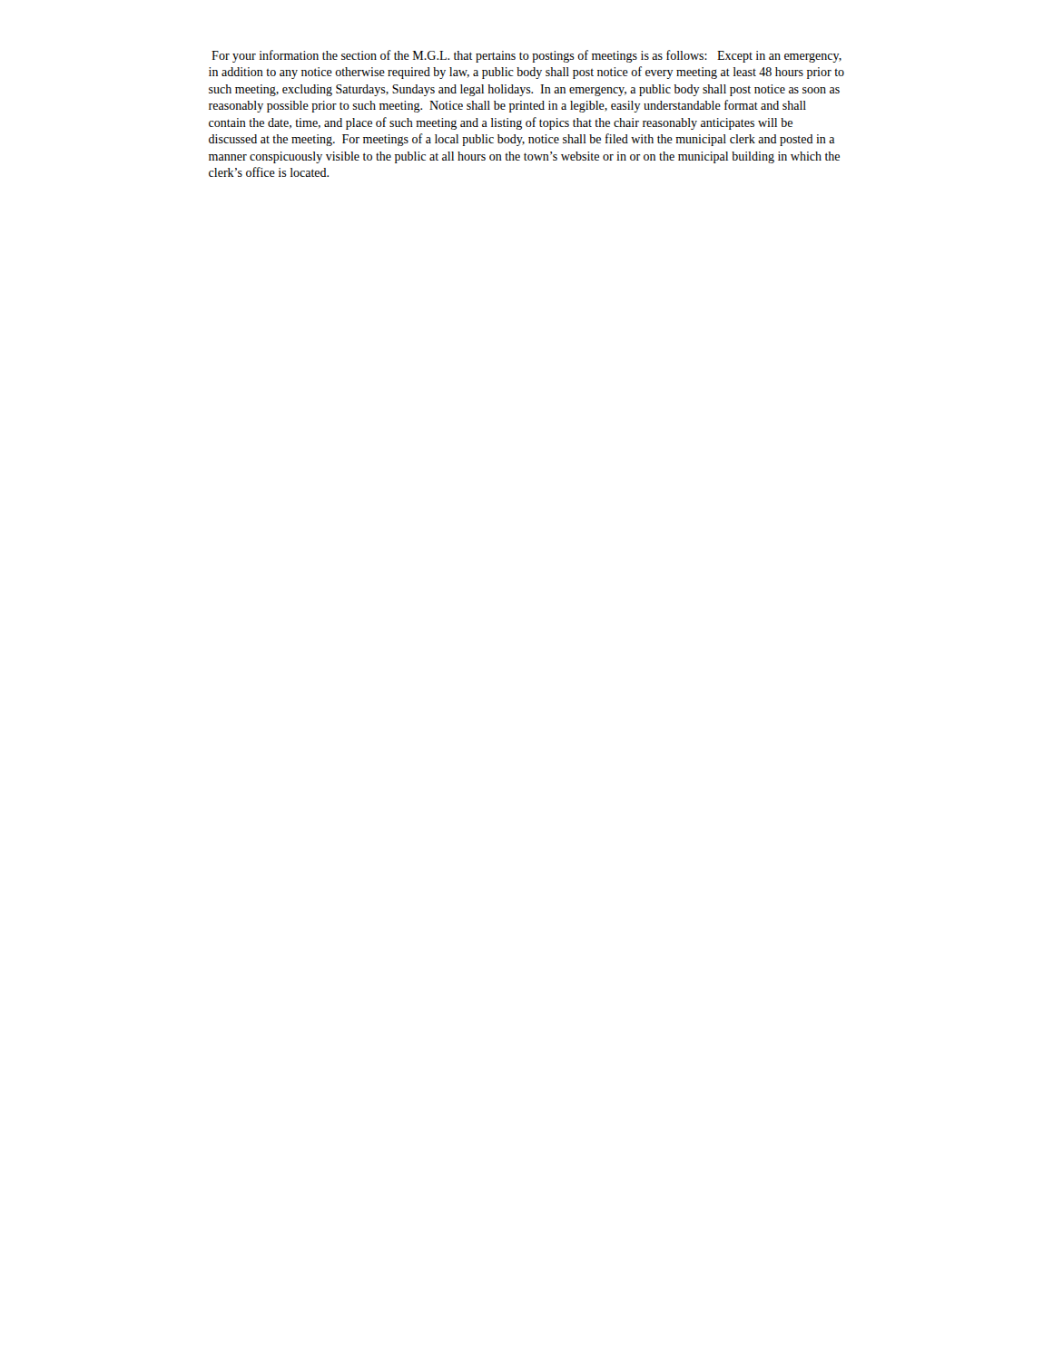For your information the section of the M.G.L. that pertains to postings of meetings is as follows: Except in an emergency, in addition to any notice otherwise required by law, a public body shall post notice of every meeting at least 48 hours prior to such meeting, excluding Saturdays, Sundays and legal holidays. In an emergency, a public body shall post notice as soon as reasonably possible prior to such meeting. Notice shall be printed in a legible, easily understandable format and shall contain the date, time, and place of such meeting and a listing of topics that the chair reasonably anticipates will be discussed at the meeting. For meetings of a local public body, notice shall be filed with the municipal clerk and posted in a manner conspicuously visible to the public at all hours on the town’s website or in or on the municipal building in which the clerk’s office is located.